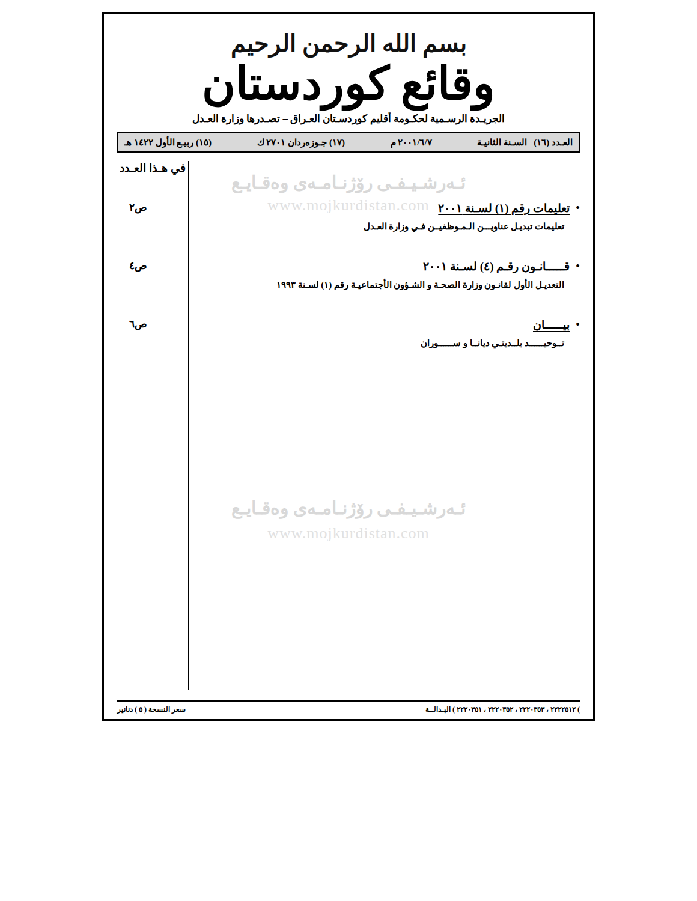بسم الله الرحمن الرحيم
وقائع كوردستان
الجريـدة الرسـمية لحكـومة أقليم كوردسـتان العـراق – تصـدرها وزارة العـدل
العـدد (١٦) السـنة الثانيـة ٢٠٠١/٦/٧ م (١٧) جـوزەردان ٢٧٠١ ك (١٥) ربيـع الأول ١٤٢٢ هـ
في هـذا العـدد
ئـەرشـيـفـى رۆژنـامـەى وەقـايـع
www.mojkurdistan.com
ئـەرشـيـفـى رۆژنـامـەى وەقـايـع
www.mojkurdistan.com
ص٢
• تعليمات رقم (١) لسـنة ٢٠٠١
تعليمات تبديـل عناويـــن الـمـوظفيــن فـي وزارة العـدل
ص٤
• قـــــانـون رقـم (٤) لسـنة ٢٠٠١
التعديـل الأول لقانـون وزارة الصحـة و الشـؤون الأجتماعيـة رقم (١) لسـنة ١٩٩٣
ص٦
• بيـــــان
تــوحيــــــد بلــديتـي ديانــا و ســــــوران
٢٢٢٢٥١٢ ، ٢٢٢٠٣٥٣ ، ٢٢٢٠٣٥٢ ، ٢٢٢٠٣٥١ ) البـدالــة (
سعر النسخة ( ٥ ) دنانير